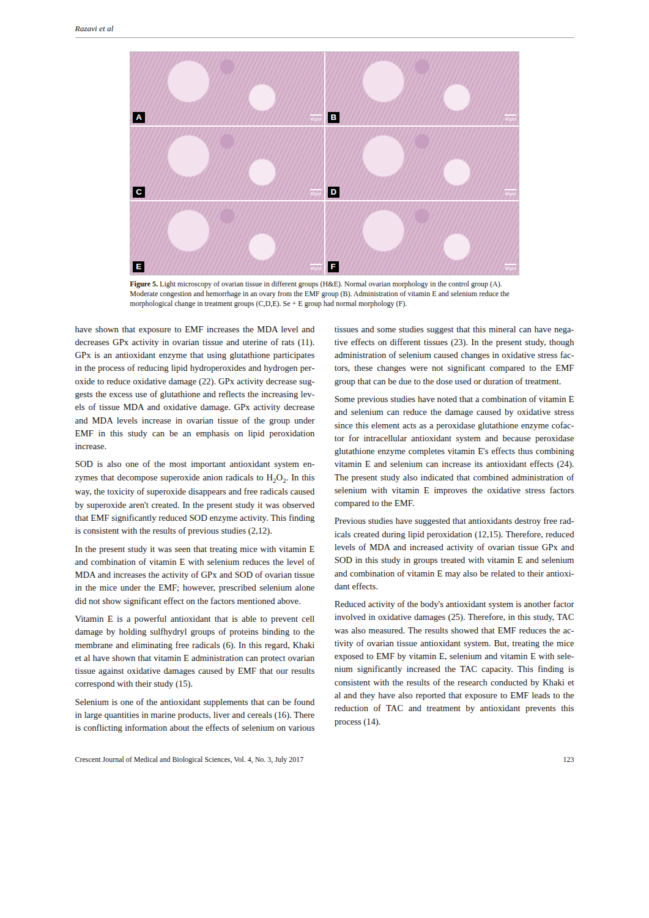Razavi et al
A 40µm
B 40µm
C 40µm
D 40µm
E 40µm
F 40µm
Figure 5. Light microscopy of ovarian tissue in different groups (H&E). Normal ovarian morphology in the control group (A). Moderate congestion and hemorrhage in an ovary from the EMF group (B). Administration of vitamin E and selenium reduce the morphological change in treatment groups (C,D,E). Se + E group had normal morphology (F).
have shown that exposure to EMF increases the MDA level and decreases GPx activity in ovarian tissue and uterine of rats (11). GPx is an antioxidant enzyme that using glutathione participates in the process of reducing lipid hydroperoxides and hydrogen peroxide to reduce oxidative damage (22). GPx activity decrease suggests the excess use of glutathione and reflects the increasing levels of tissue MDA and oxidative damage. GPx activity decrease and MDA levels increase in ovarian tissue of the group under EMF in this study can be an emphasis on lipid peroxidation increase.
SOD is also one of the most important antioxidant system enzymes that decompose superoxide anion radicals to H2O2. In this way, the toxicity of superoxide disappears and free radicals caused by superoxide aren't created. In the present study it was observed that EMF significantly reduced SOD enzyme activity. This finding is consistent with the results of previous studies (2,12).
In the present study it was seen that treating mice with vitamin E and combination of vitamin E with selenium reduces the level of MDA and increases the activity of GPx and SOD of ovarian tissue in the mice under the EMF; however, prescribed selenium alone did not show significant effect on the factors mentioned above.
Vitamin E is a powerful antioxidant that is able to prevent cell damage by holding sulfhydryl groups of proteins binding to the membrane and eliminating free radicals (6). In this regard, Khaki et al have shown that vitamin E administration can protect ovarian tissue against oxidative damages caused by EMF that our results correspond with their study (15).
Selenium is one of the antioxidant supplements that can be found in large quantities in marine products, liver and cereals (16). There is conflicting information about the effects of selenium on various tissues and some studies suggest that this mineral can have negative effects on different tissues (23). In the present study, though administration of selenium caused changes in oxidative stress factors, these changes were not significant compared to the EMF group that can be due to the dose used or duration of treatment.
Some previous studies have noted that a combination of vitamin E and selenium can reduce the damage caused by oxidative stress since this element acts as a peroxidase glutathione enzyme cofactor for intracellular antioxidant system and because peroxidase glutathione enzyme completes vitamin E's effects thus combining vitamin E and selenium can increase its antioxidant effects (24). The present study also indicated that combined administration of selenium with vitamin E improves the oxidative stress factors compared to the EMF.
Previous studies have suggested that antioxidants destroy free radicals created during lipid peroxidation (12,15). Therefore, reduced levels of MDA and increased activity of ovarian tissue GPx and SOD in this study in groups treated with vitamin E and selenium and combination of vitamin E may also be related to their antioxidant effects.
Reduced activity of the body's antioxidant system is another factor involved in oxidative damages (25). Therefore, in this study, TAC was also measured. The results showed that EMF reduces the activity of ovarian tissue antioxidant system. But, treating the mice exposed to EMF by vitamin E, selenium and vitamin E with selenium significantly increased the TAC capacity. This finding is consistent with the results of the research conducted by Khaki et al and they have also reported that exposure to EMF leads to the reduction of TAC and treatment by antioxidant prevents this process (14).
Crescent Journal of Medical and Biological Sciences, Vol. 4, No. 3, July 2017 123